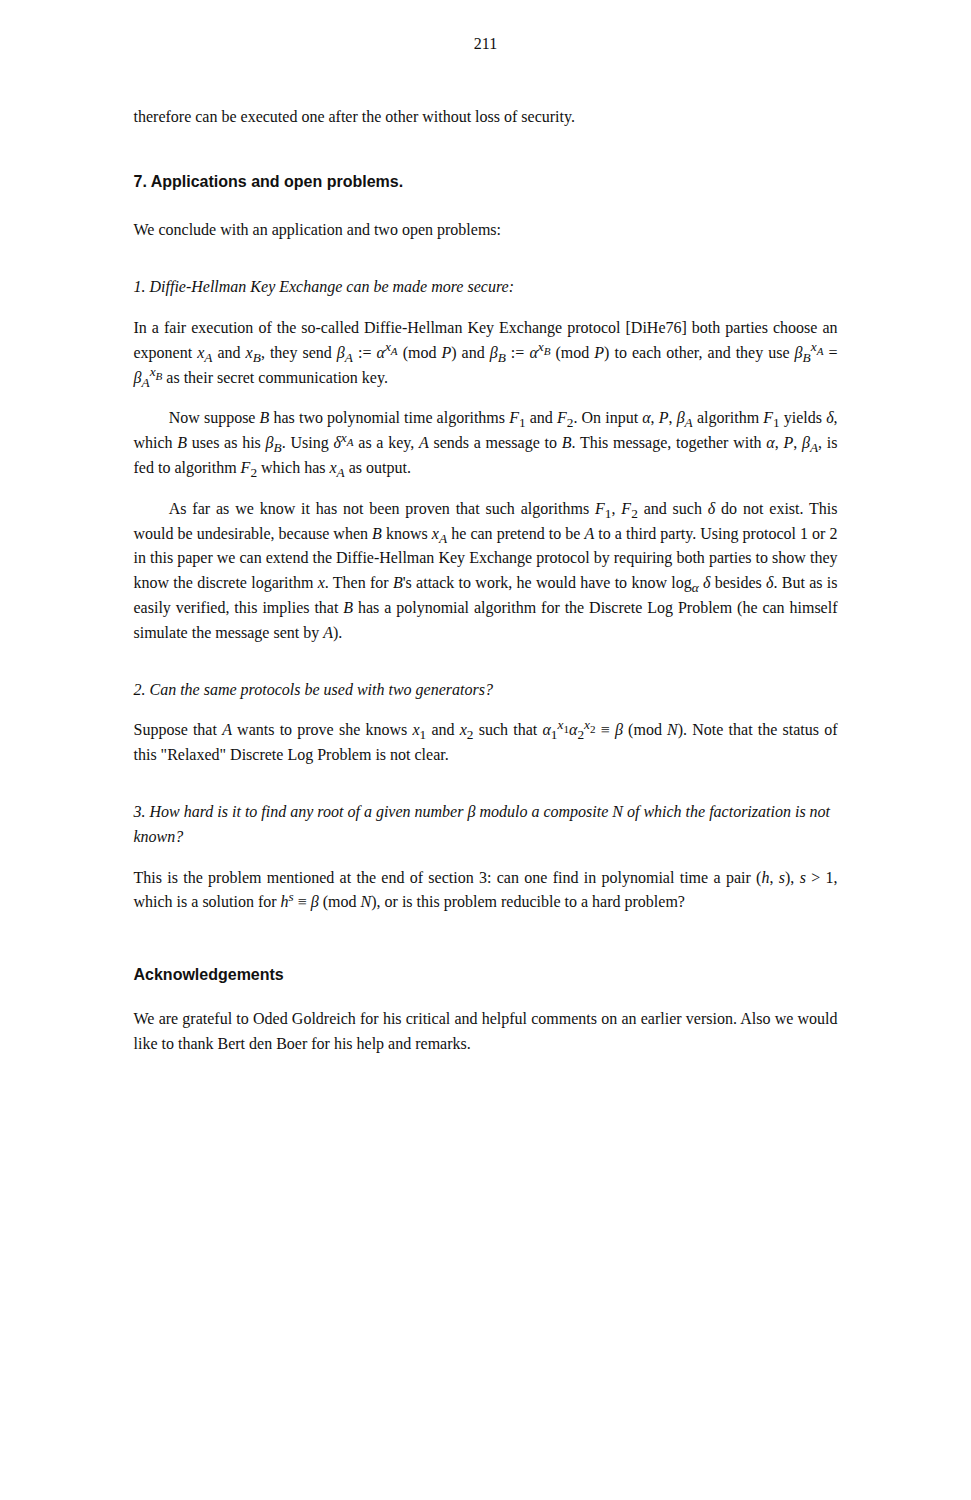211
therefore can be executed one after the other without loss of security.
7. Applications and open problems.
We conclude with an application and two open problems:
1. Diffie-Hellman Key Exchange can be made more secure:
In a fair execution of the so-called Diffie-Hellman Key Exchange protocol [DiHe76] both parties choose an exponent xA and xB, they send βA := αxA (mod P) and βB := αxB (mod P) to each other, and they use βBxA = βAxB as their secret communication key.
Now suppose B has two polynomial time algorithms F1 and F2. On input α, P, βA algorithm F1 yields δ, which B uses as his βB. Using δxA as a key, A sends a message to B. This message, together with α, P, βA, is fed to algorithm F2 which has xA as output.
As far as we know it has not been proven that such algorithms F1, F2 and such δ do not exist. This would be undesirable, because when B knows xA he can pretend to be A to a third party. Using protocol 1 or 2 in this paper we can extend the Diffie-Hellman Key Exchange protocol by requiring both parties to show they know the discrete logarithm x. Then for B's attack to work, he would have to know logα δ besides δ. But as is easily verified, this implies that B has a polynomial algorithm for the Discrete Log Problem (he can himself simulate the message sent by A).
2. Can the same protocols be used with two generators?
Suppose that A wants to prove she knows x1 and x2 such that α1x1α2x2 ≡ β (mod N). Note that the status of this "Relaxed" Discrete Log Problem is not clear.
3. How hard is it to find any root of a given number β modulo a composite N of which the factorization is not known?
This is the problem mentioned at the end of section 3: can one find in polynomial time a pair (h, s), s > 1, which is a solution for hs ≡ β (mod N), or is this problem reducible to a hard problem?
Acknowledgements
We are grateful to Oded Goldreich for his critical and helpful comments on an earlier version. Also we would like to thank Bert den Boer for his help and remarks.